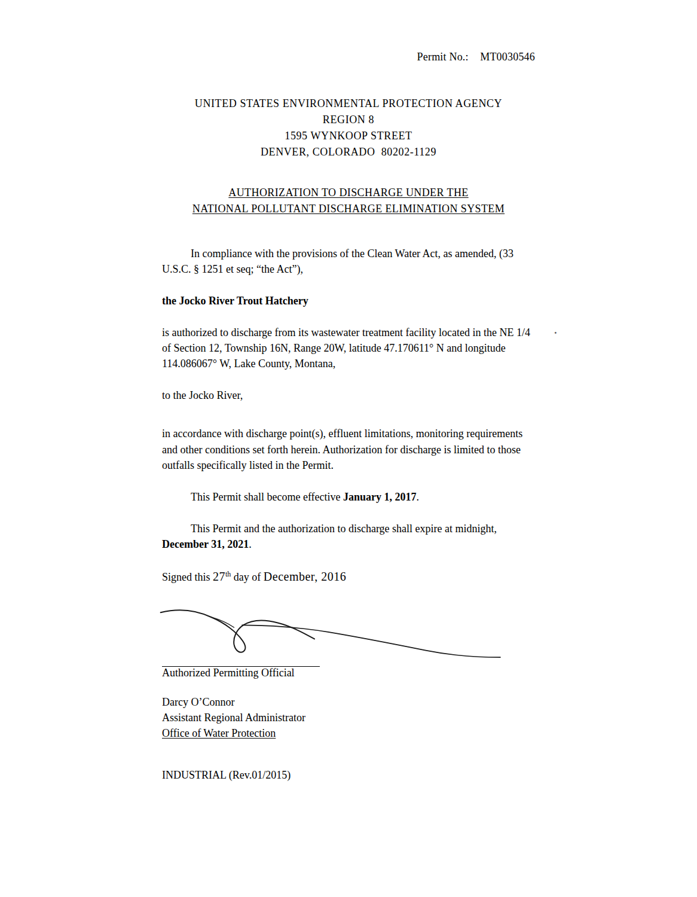Permit No.: MT0030546
UNITED STATES ENVIRONMENTAL PROTECTION AGENCY
REGION 8
1595 WYNKOOP STREET
DENVER, COLORADO 80202-1129
AUTHORIZATION TO DISCHARGE UNDER THE
NATIONAL POLLUTANT DISCHARGE ELIMINATION SYSTEM
In compliance with the provisions of the Clean Water Act, as amended, (33 U.S.C. § 1251 et seq; “the Act”),
the Jocko River Trout Hatchery
is authorized to discharge from its wastewater treatment facility located in the NE 1/4 of Section 12, Township 16N, Range 20W, latitude 47.170611° N and longitude 114.086067° W, Lake County, Montana,
to the Jocko River,
in accordance with discharge point(s), effluent limitations, monitoring requirements and other conditions set forth herein. Authorization for discharge is limited to those outfalls specifically listed in the Permit.
This Permit shall become effective January 1, 2017.
This Permit and the authorization to discharge shall expire at midnight, December 31, 2021.
Signed this 27 th day of December, 2016
Authorized Permitting Official
Darcy O’Connor
Assistant Regional Administrator
Office of Water Protection
INDUSTRIAL (Rev.01/2015)
•